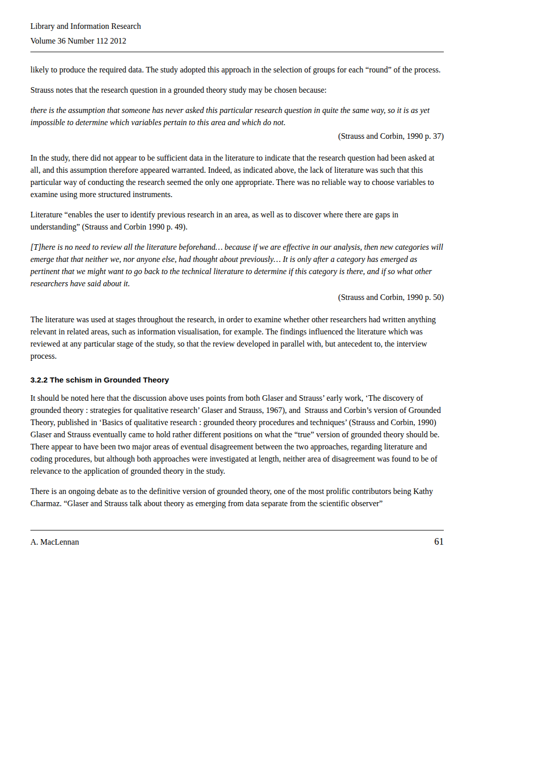Library and Information Research
Volume 36 Number 112 2012
likely to produce the required data. The study adopted this approach in the selection of groups for each “round” of the process.
Strauss notes that the research question in a grounded theory study may be chosen because:
there is the assumption that someone has never asked this particular research question in quite the same way, so it is as yet impossible to determine which variables pertain to this area and which do not.
(Strauss and Corbin, 1990 p. 37)
In the study, there did not appear to be sufficient data in the literature to indicate that the research question had been asked at all, and this assumption therefore appeared warranted. Indeed, as indicated above, the lack of literature was such that this particular way of conducting the research seemed the only one appropriate. There was no reliable way to choose variables to examine using more structured instruments.
Literature “enables the user to identify previous research in an area, as well as to discover where there are gaps in understanding” (Strauss and Corbin 1990 p. 49).
[T]here is no need to review all the literature beforehand… because if we are effective in our analysis, then new categories will emerge that that neither we, nor anyone else, had thought about previously… It is only after a category has emerged as pertinent that we might want to go back to the technical literature to determine if this category is there, and if so what other researchers have said about it.
(Strauss and Corbin, 1990 p. 50)
The literature was used at stages throughout the research, in order to examine whether other researchers had written anything relevant in related areas, such as information visualisation, for example. The findings influenced the literature which was reviewed at any particular stage of the study, so that the review developed in parallel with, but antecedent to, the interview process.
3.2.2 The schism in Grounded Theory
It should be noted here that the discussion above uses points from both Glaser and Strauss’ early work, ‘The discovery of grounded theory : strategies for qualitative research’ Glaser and Strauss, 1967), and Strauss and Corbin’s version of Grounded Theory, published in ‘Basics of qualitative research : grounded theory procedures and techniques’ (Strauss and Corbin, 1990) Glaser and Strauss eventually came to hold rather different positions on what the “true” version of grounded theory should be. There appear to have been two major areas of eventual disagreement between the two approaches, regarding literature and coding procedures, but although both approaches were investigated at length, neither area of disagreement was found to be of relevance to the application of grounded theory in the study.
There is an ongoing debate as to the definitive version of grounded theory, one of the most prolific contributors being Kathy Charmaz. “Glaser and Strauss talk about theory as emerging from data separate from the scientific observer”
A. MacLennan 61